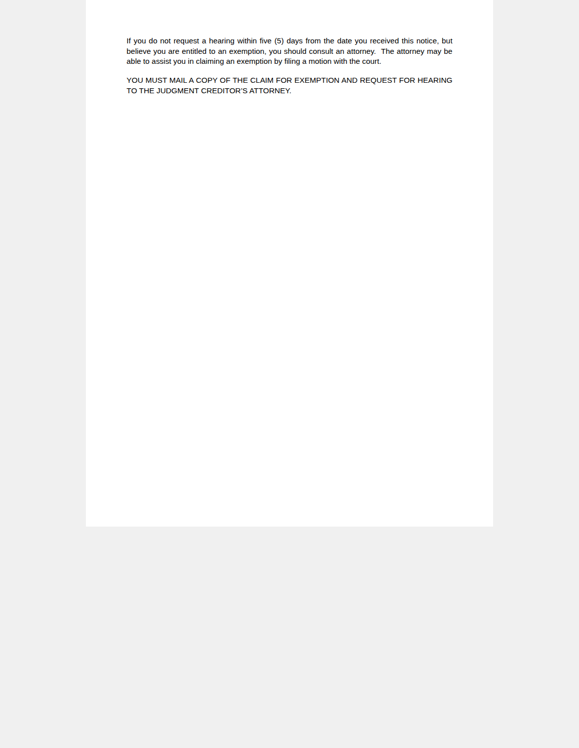If you do not request a hearing within five (5) days from the date you received this notice, but believe you are entitled to an exemption, you should consult an attorney. The attorney may be able to assist you in claiming an exemption by filing a motion with the court.
You must mail a copy of the claim for exemption and request for hearing to the judgment creditor’s attorney.